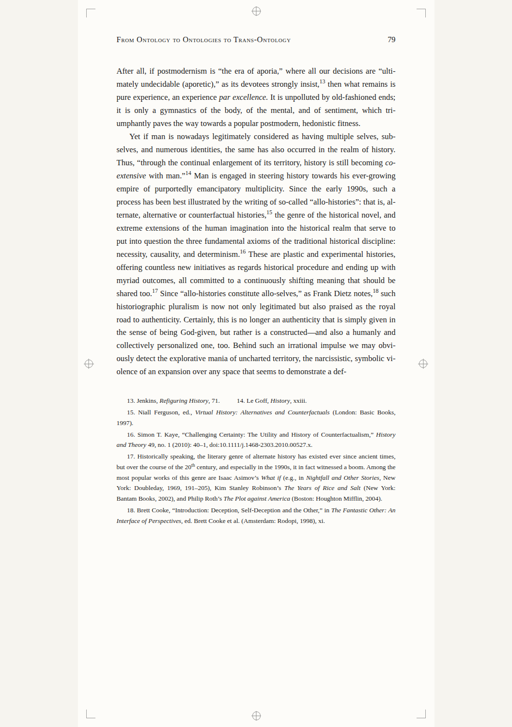From Ontology to Ontologies to Trans-Ontology 79
After all, if postmodernism is “the era of aporia,” where all our decisions are “ultimately undecidable (aporetic),” as its devotees strongly insist,13 then what remains is pure experience, an experience par excellence. It is unpolluted by old-fashioned ends; it is only a gymnastics of the body, of the mental, and of sentiment, which triumphantly paves the way towards a popular postmodern, hedonistic fitness.
Yet if man is nowadays legitimately considered as having multiple selves, sub-selves, and numerous identities, the same has also occurred in the realm of history. Thus, “through the continual enlargement of its territory, history is still becoming coextensive with man.”14 Man is engaged in steering history towards his ever-growing empire of purportedly emancipatory multiplicity. Since the early 1990s, such a process has been best illustrated by the writing of so-called “allo-histories”: that is, alternate, alternative or counterfactual histories,15 the genre of the historical novel, and extreme extensions of the human imagination into the historical realm that serve to put into question the three fundamental axioms of the traditional historical discipline: necessity, causality, and determinism.16 These are plastic and experimental histories, offering countless new initiatives as regards historical procedure and ending up with myriad outcomes, all committed to a continuously shifting meaning that should be shared too.17 Since “allo-histories constitute allo-selves,” as Frank Dietz notes,18 such historiographic pluralism is now not only legitimated but also praised as the royal road to authenticity. Certainly, this is no longer an authenticity that is simply given in the sense of being God-given, but rather is a constructed—and also a humanly and collectively personalized one, too. Behind such an irrational impulse we may obviously detect the explorative mania of uncharted territory, the narcissistic, symbolic violence of an expansion over any space that seems to demonstrate a def-
13. Jenkins, Refiguring History, 71. 14. Le Goff, History, xxiii.
15. Niall Ferguson, ed., Virtual History: Alternatives and Counterfactuals (London: Basic Books, 1997).
16. Simon T. Kaye, “Challenging Certainty: The Utility and History of Counterfactualism,” History and Theory 49, no. 1 (2010): 40–1, doi:10.1111/j.1468-2303.2010.00527.x.
17. Historically speaking, the literary genre of alternate history has existed ever since ancient times, but over the course of the 20th century, and especially in the 1990s, it in fact witnessed a boom. Among the most popular works of this genre are Isaac Asimov’s What if (e.g., in Nightfall and Other Stories, New York: Doubleday, 1969, 191–205), Kim Stanley Robinson’s The Years of Rice and Salt (New York: Bantam Books, 2002), and Philip Roth’s The Plot against America (Boston: Houghton Mifflin, 2004).
18. Brett Cooke, “Introduction: Deception, Self-Deception and the Other,” in The Fantastic Other: An Interface of Perspectives, ed. Brett Cooke et al. (Amsterdam: Rodopi, 1998), xi.